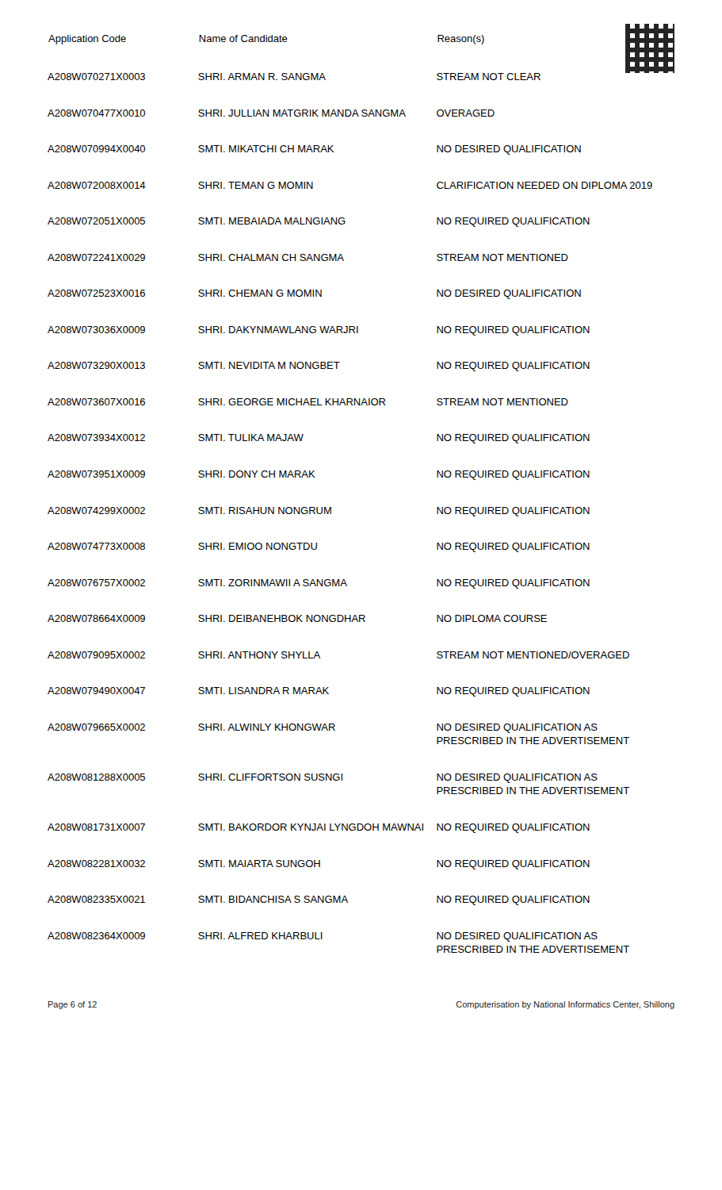| Application Code | Name of Candidate | Reason(s) |
| --- | --- | --- |
| A208W070271X0003 | SHRI. ARMAN R. SANGMA | STREAM NOT CLEAR |
| A208W070477X0010 | SHRI. JULLIAN MATGRIK MANDA SANGMA | OVERAGED |
| A208W070994X0040 | SMTI. MIKATCHI CH MARAK | NO DESIRED QUALIFICATION |
| A208W072008X0014 | SHRI. TEMAN G MOMIN | CLARIFICATION NEEDED ON DIPLOMA 2019 |
| A208W072051X0005 | SMTI. MEBAIADA MALNGIANG | NO REQUIRED QUALIFICATION |
| A208W072241X0029 | SHRI. CHALMAN CH SANGMA | STREAM NOT MENTIONED |
| A208W072523X0016 | SHRI. CHEMAN G MOMIN | NO DESIRED QUALIFICATION |
| A208W073036X0009 | SHRI. DAKYNMAWLANG WARJRI | NO REQUIRED QUALIFICATION |
| A208W073290X0013 | SMTI. NEVIDITA M NONGBET | NO REQUIRED QUALIFICATION |
| A208W073607X0016 | SHRI. GEORGE MICHAEL KHARNAIOR | STREAM NOT MENTIONED |
| A208W073934X0012 | SMTI. TULIKA MAJAW | NO REQUIRED QUALIFICATION |
| A208W073951X0009 | SHRI. DONY CH MARAK | NO REQUIRED QUALIFICATION |
| A208W074299X0002 | SMTI. RISAHUN NONGRUM | NO REQUIRED QUALIFICATION |
| A208W074773X0008 | SHRI. EMIOO NONGTDU | NO REQUIRED QUALIFICATION |
| A208W076757X0002 | SMTI. ZORINMAWII A SANGMA | NO REQUIRED QUALIFICATION |
| A208W078664X0009 | SHRI. DEIBANEHBOK NONGDHAR | NO DIPLOMA COURSE |
| A208W079095X0002 | SHRI. ANTHONY SHYLLA | STREAM NOT MENTIONED/OVERAGED |
| A208W079490X0047 | SMTI. LISANDRA R MARAK | NO REQUIRED QUALIFICATION |
| A208W079665X0002 | SHRI. ALWINLY KHONGWAR | NO DESIRED QUALIFICATION AS PRESCRIBED IN THE ADVERTISEMENT |
| A208W081288X0005 | SHRI. CLIFFORTSON SUSNGI | NO DESIRED QUALIFICATION AS PRESCRIBED IN THE ADVERTISEMENT |
| A208W081731X0007 | SMTI. BAKORDOR KYNJAI LYNGDOH MAWNAI | NO REQUIRED QUALIFICATION |
| A208W082281X0032 | SMTI. MAIARTA SUNGOH | NO REQUIRED QUALIFICATION |
| A208W082335X0021 | SMTI. BIDANCHISA S SANGMA | NO REQUIRED QUALIFICATION |
| A208W082364X0009 | SHRI. ALFRED KHARBULI | NO DESIRED QUALIFICATION AS PRESCRIBED IN THE ADVERTISEMENT |
Page 6 of 12 Computerisation by National Informatics Center, Shillong